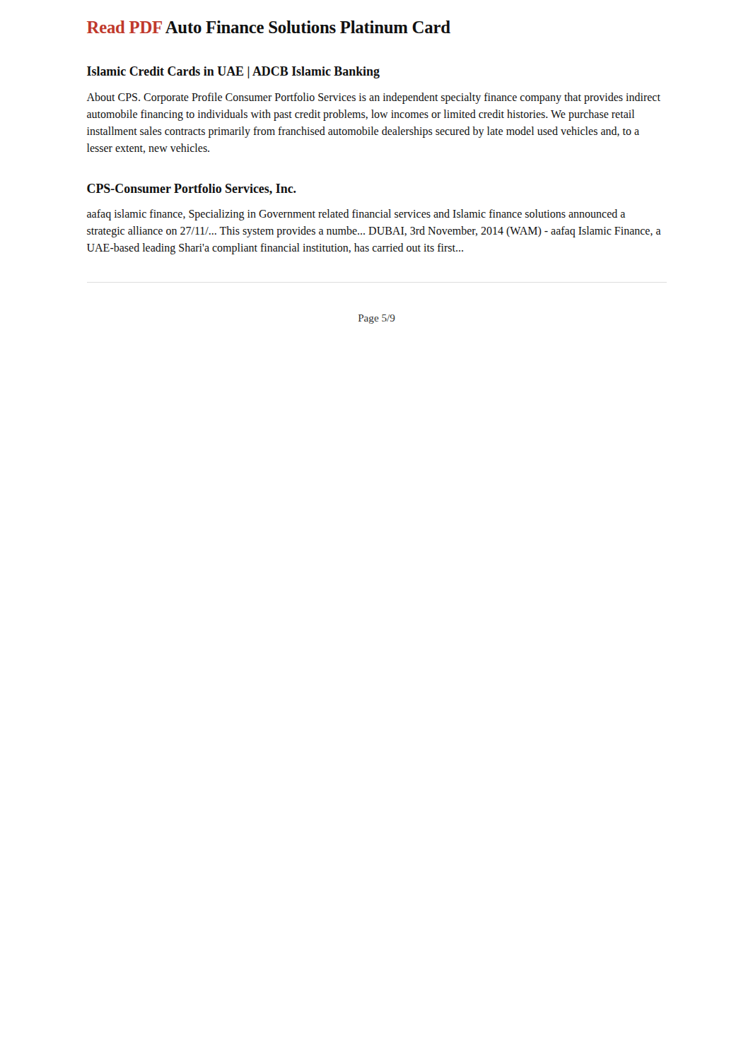Read PDF Auto Finance Solutions Platinum Card
Islamic Credit Cards in UAE | ADCB Islamic Banking
About CPS. Corporate Profile Consumer Portfolio Services is an independent specialty finance company that provides indirect automobile financing to individuals with past credit problems, low incomes or limited credit histories. We purchase retail installment sales contracts primarily from franchised automobile dealerships secured by late model used vehicles and, to a lesser extent, new vehicles.
CPS-Consumer Portfolio Services, Inc.
aafaq islamic finance, Specializing in Government related financial services and Islamic finance solutions announced a strategic alliance on 27/11/... This system provides a numbe... DUBAI, 3rd November, 2014 (WAM) - aafaq Islamic Finance, a UAE-based leading Shari'a compliant financial institution, has carried out its first...
Page 5/9